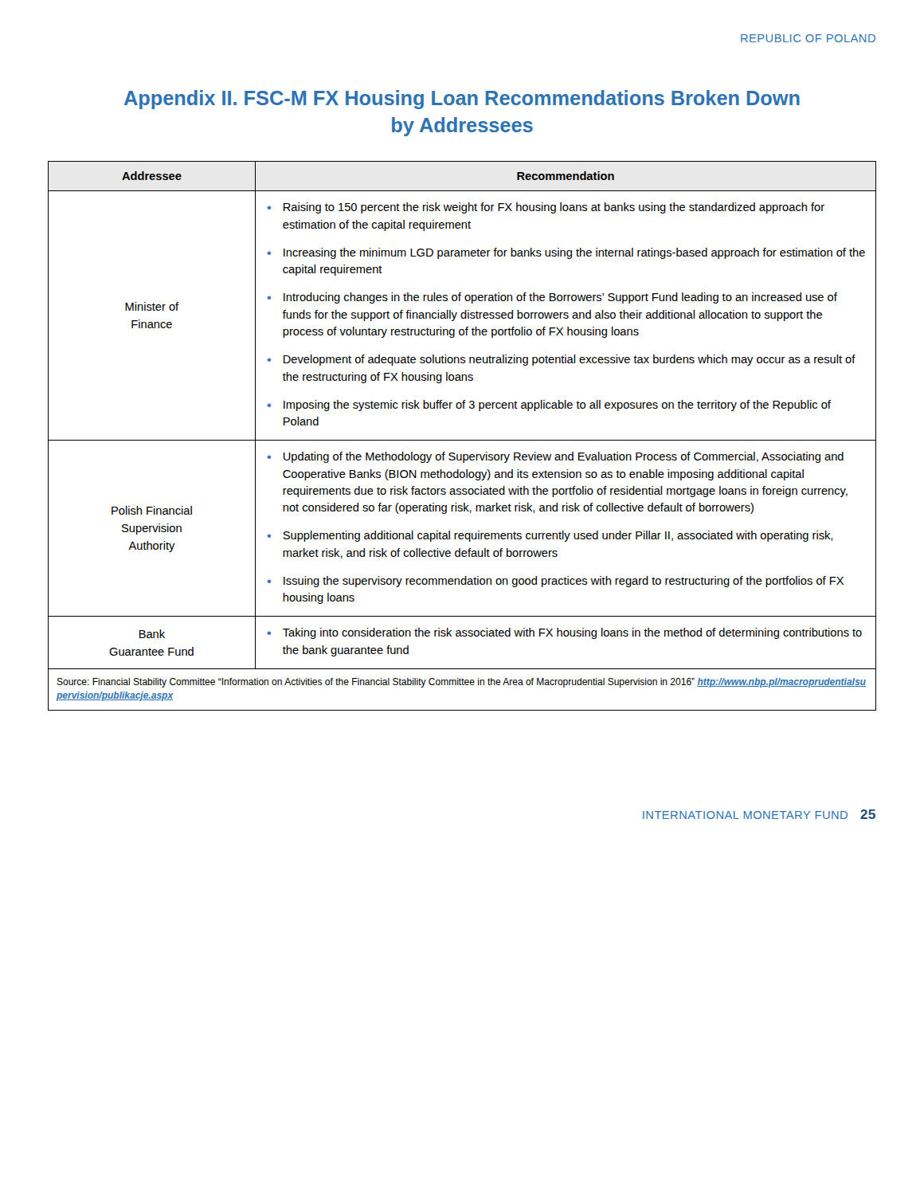REPUBLIC OF POLAND
Appendix II. FSC-M FX Housing Loan Recommendations Broken Down by Addressees
| Addressee | Recommendation |
| --- | --- |
| Minister of Finance | Raising to 150 percent the risk weight for FX housing loans at banks using the standardized approach for estimation of the capital requirement Increasing the minimum LGD parameter for banks using the internal ratings-based approach for estimation of the capital requirement Introducing changes in the rules of operation of the Borrowers’ Support Fund leading to an increased use of funds for the support of financially distressed borrowers and also their additional allocation to support the process of voluntary restructuring of the portfolio of FX housing loans Development of adequate solutions neutralizing potential excessive tax burdens which may occur as a result of the restructuring of FX housing loans Imposing the systemic risk buffer of 3 percent applicable to all exposures on the territory of the Republic of Poland |
| Polish Financial Supervision Authority | Updating of the Methodology of Supervisory Review and Evaluation Process of Commercial, Associating and Cooperative Banks (BION methodology) and its extension so as to enable imposing additional capital requirements due to risk factors associated with the portfolio of residential mortgage loans in foreign currency, not considered so far (operating risk, market risk, and risk of collective default of borrowers) Supplementing additional capital requirements currently used under Pillar II, associated with operating risk, market risk, and risk of collective default of borrowers Issuing the supervisory recommendation on good practices with regard to restructuring of the portfolios of FX housing loans |
| Bank Guarantee Fund | Taking into consideration the risk associated with FX housing loans in the method of determining contributions to the bank guarantee fund |
| Source: Financial Stability Committee “Information on Activities of the Financial Stability Committee in the Area of Macroprudential Supervision in 2016” http://www.nbp.pl/macroprudentialsupervision/publikacje.aspx |
INTERNATIONAL MONETARY FUND 25